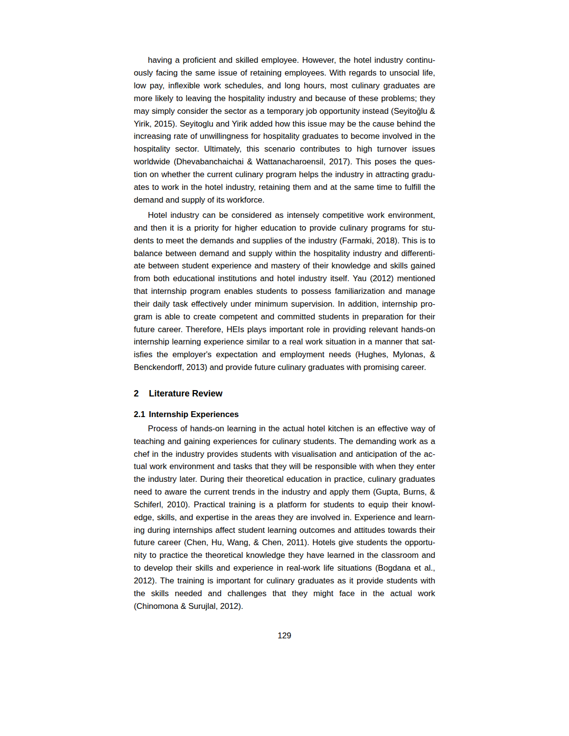having a proficient and skilled employee. However, the hotel industry continuously facing the same issue of retaining employees. With regards to unsocial life, low pay, inflexible work schedules, and long hours, most culinary graduates are more likely to leaving the hospitality industry and because of these problems; they may simply consider the sector as a temporary job opportunity instead (Seyitoğlu & Yirik, 2015). Seyitoglu and Yirik added how this issue may be the cause behind the increasing rate of unwillingness for hospitality graduates to become involved in the hospitality sector. Ultimately, this scenario contributes to high turnover issues worldwide (Dhevabanchaichai & Wattanacharoensil, 2017). This poses the question on whether the current culinary program helps the industry in attracting graduates to work in the hotel industry, retaining them and at the same time to fulfill the demand and supply of its workforce.
Hotel industry can be considered as intensely competitive work environment, and then it is a priority for higher education to provide culinary programs for students to meet the demands and supplies of the industry (Farmaki, 2018). This is to balance between demand and supply within the hospitality industry and differentiate between student experience and mastery of their knowledge and skills gained from both educational institutions and hotel industry itself. Yau (2012) mentioned that internship program enables students to possess familiarization and manage their daily task effectively under minimum supervision. In addition, internship program is able to create competent and committed students in preparation for their future career. Therefore, HEIs plays important role in providing relevant hands-on internship learning experience similar to a real work situation in a manner that satisfies the employer's expectation and employment needs (Hughes, Mylonas, & Benckendorff, 2013) and provide future culinary graduates with promising career.
2 Literature Review
2.1 Internship Experiences
Process of hands-on learning in the actual hotel kitchen is an effective way of teaching and gaining experiences for culinary students. The demanding work as a chef in the industry provides students with visualisation and anticipation of the actual work environment and tasks that they will be responsible with when they enter the industry later. During their theoretical education in practice, culinary graduates need to aware the current trends in the industry and apply them (Gupta, Burns, & Schiferl, 2010). Practical training is a platform for students to equip their knowledge, skills, and expertise in the areas they are involved in. Experience and learning during internships affect student learning outcomes and attitudes towards their future career (Chen, Hu, Wang, & Chen, 2011). Hotels give students the opportunity to practice the theoretical knowledge they have learned in the classroom and to develop their skills and experience in real-work life situations (Bogdana et al., 2012). The training is important for culinary graduates as it provide students with the skills needed and challenges that they might face in the actual work (Chinomona & Surujlal, 2012).
129